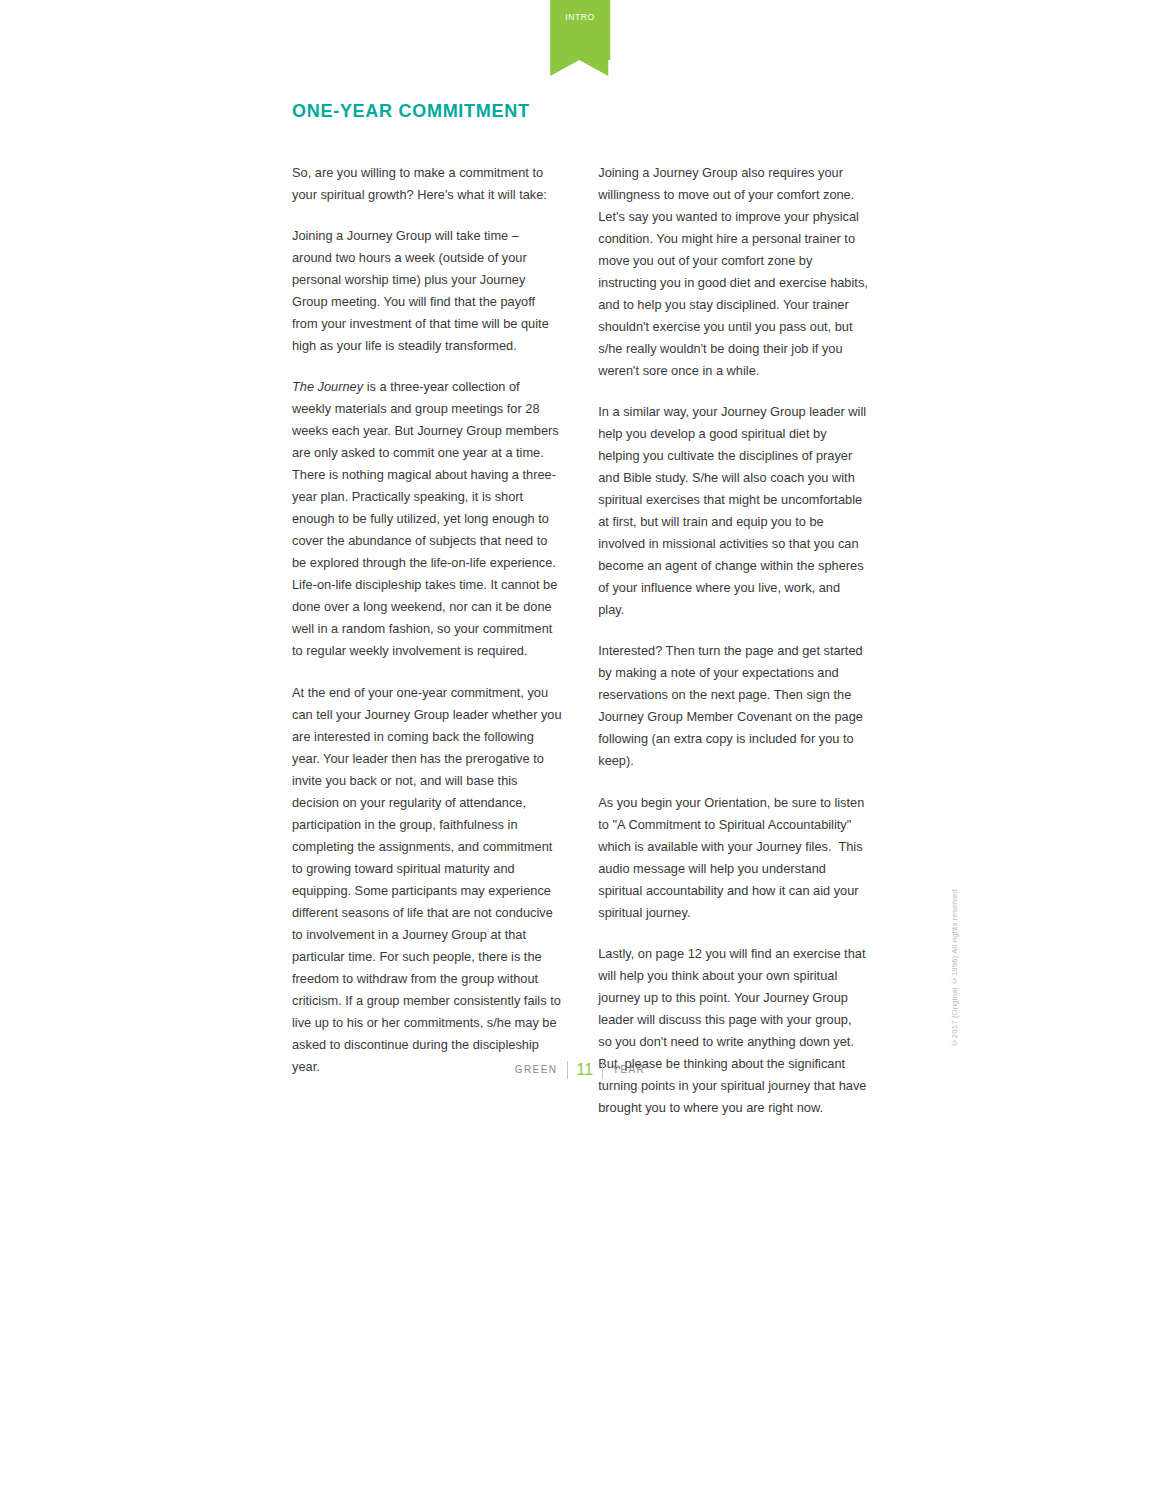INTRO
One-Year Commitment
So, are you willing to make a commitment to your spiritual growth? Here's what it will take:
Joining a Journey Group will take time – around two hours a week (outside of your personal worship time) plus your Journey Group meeting. You will find that the payoff from your investment of that time will be quite high as your life is steadily transformed.
The Journey is a three-year collection of weekly materials and group meetings for 28 weeks each year. But Journey Group members are only asked to commit one year at a time. There is nothing magical about having a three-year plan. Practically speaking, it is short enough to be fully utilized, yet long enough to cover the abundance of subjects that need to be explored through the life-on-life experience. Life-on-life discipleship takes time. It cannot be done over a long weekend, nor can it be done well in a random fashion, so your commitment to regular weekly involvement is required.
At the end of your one-year commitment, you can tell your Journey Group leader whether you are interested in coming back the following year. Your leader then has the prerogative to invite you back or not, and will base this decision on your regularity of attendance, participation in the group, faithfulness in completing the assignments, and commitment to growing toward spiritual maturity and equipping. Some participants may experience different seasons of life that are not conducive to involvement in a Journey Group at that particular time. For such people, there is the freedom to withdraw from the group without criticism. If a group member consistently fails to live up to his or her commitments, s/he may be asked to discontinue during the discipleship year.
Joining a Journey Group also requires your willingness to move out of your comfort zone. Let's say you wanted to improve your physical condition. You might hire a personal trainer to move you out of your comfort zone by instructing you in good diet and exercise habits, and to help you stay disciplined. Your trainer shouldn't exercise you until you pass out, but s/he really wouldn't be doing their job if you weren't sore once in a while.
In a similar way, your Journey Group leader will help you develop a good spiritual diet by helping you cultivate the disciplines of prayer and Bible study. S/he will also coach you with spiritual exercises that might be uncomfortable at first, but will train and equip you to be involved in missional activities so that you can become an agent of change within the spheres of your influence where you live, work, and play.
Interested? Then turn the page and get started by making a note of your expectations and reservations on the next page. Then sign the Journey Group Member Covenant on the page following (an extra copy is included for you to keep).
As you begin your Orientation, be sure to listen to "A Commitment to Spiritual Accountability" which is available with your Journey files. This audio message will help you understand spiritual accountability and how it can aid your spiritual journey.
Lastly, on page 12 you will find an exercise that will help you think about your own spiritual journey up to this point. Your Journey Group leader will discuss this page with your group, so you don't need to write anything down yet. But, please be thinking about the significant turning points in your spiritual journey that have brought you to where you are right now.
©2017 (Original ©1996) All rights reserved
GREEN 11 YEAR